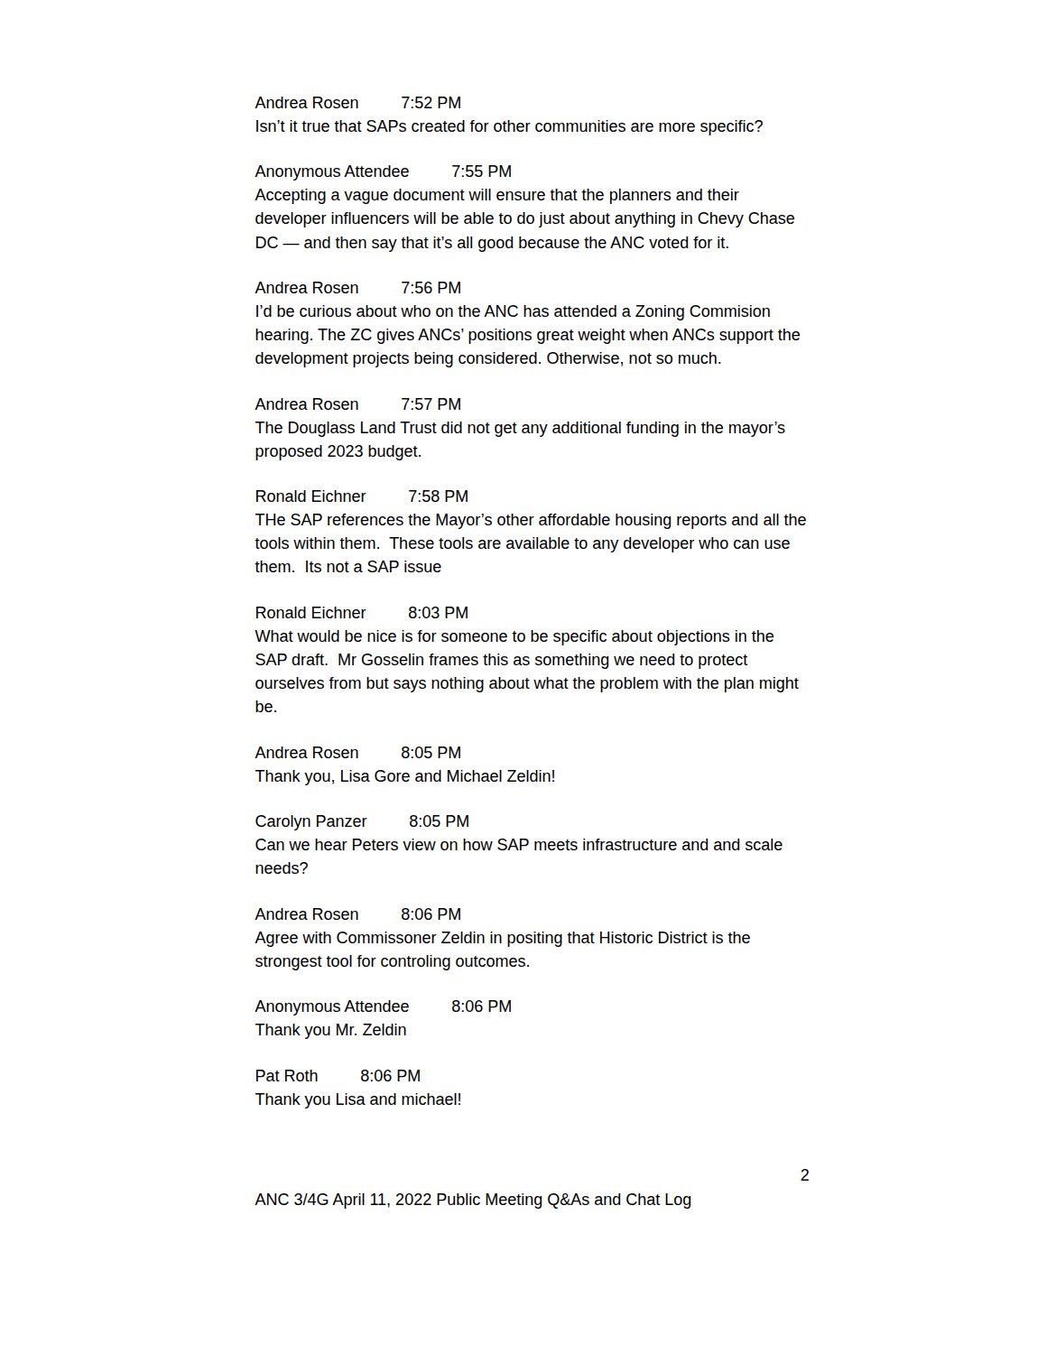Andrea Rosen 7:52 PM
Isn’t it true that SAPs created for other communities are more specific?
Anonymous Attendee 7:55 PM
Accepting a vague document will ensure that the planners and their developer influencers will be able to do just about anything in Chevy Chase DC — and then say that it’s all good because the ANC voted for it.
Andrea Rosen 7:56 PM
I’d be curious about who on the ANC has attended a Zoning Commision hearing. The ZC gives ANCs’ positions great weight when ANCs support the development projects being considered. Otherwise, not so much.
Andrea Rosen 7:57 PM
The Douglass Land Trust did not get any additional funding in the mayor’s proposed 2023 budget.
Ronald Eichner 7:58 PM
THe SAP references the Mayor’s other affordable housing reports and all the tools within them. These tools are available to any developer who can use them. Its not a SAP issue
Ronald Eichner 8:03 PM
What would be nice is for someone to be specific about objections in the SAP draft. Mr Gosselin frames this as something we need to protect ourselves from but says nothing about what the problem with the plan might be.
Andrea Rosen 8:05 PM
Thank you, Lisa Gore and Michael Zeldin!
Carolyn Panzer 8:05 PM
Can we hear Peters view on how SAP meets infrastructure and and scale needs?
Andrea Rosen 8:06 PM
Agree with Commissoner Zeldin in positing that Historic District is the strongest tool for controling outcomes.
Anonymous Attendee 8:06 PM
Thank you Mr. Zeldin
Pat Roth 8:06 PM
Thank you Lisa and michael!
2
ANC 3/4G April 11, 2022 Public Meeting Q&As and Chat Log